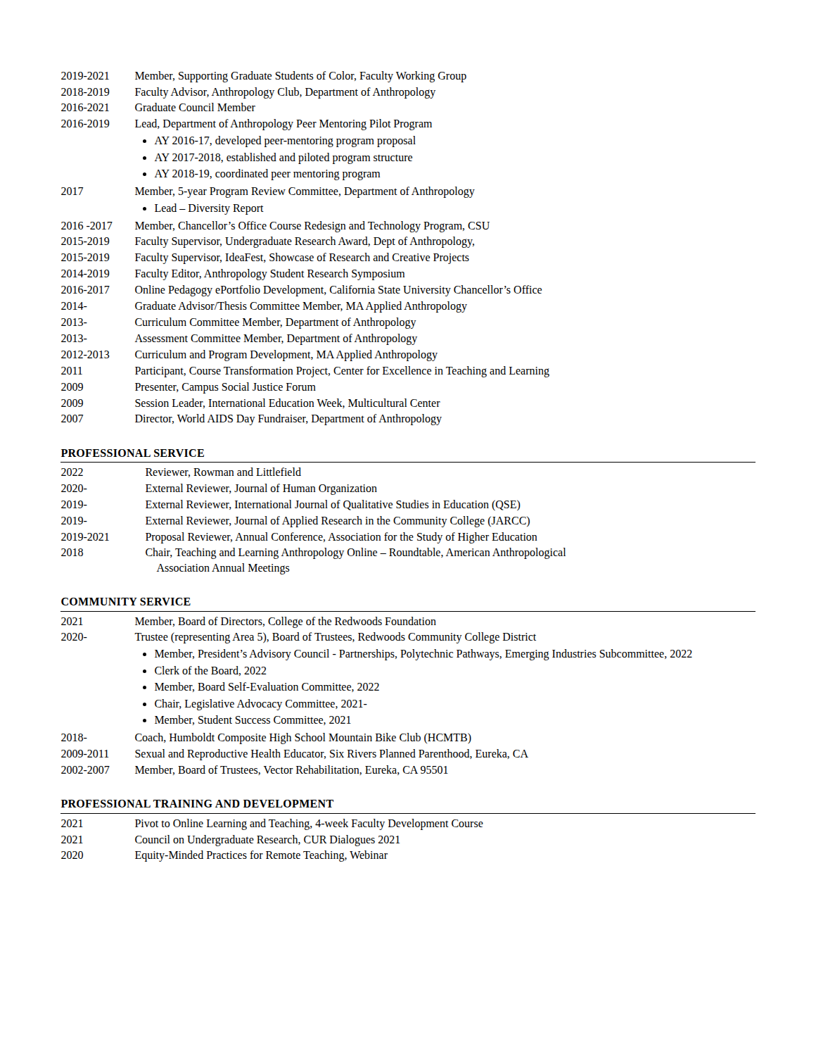| 2019-2021 | Member, Supporting Graduate Students of Color, Faculty Working Group |
| 2018-2019 | Faculty Advisor, Anthropology Club, Department of Anthropology |
| 2016-2021 | Graduate Council Member |
| 2016-2019 | Lead, Department of Anthropology Peer Mentoring Pilot Program AY 2016-17, developed peer-mentoring program proposal AY 2017-2018, established and piloted program structure AY 2018-19, coordinated peer mentoring program |
| 2017 | Member, 5-year Program Review Committee, Department of Anthropology Lead – Diversity Report |
| 2016 -2017 | Member, Chancellor’s Office Course Redesign and Technology Program, CSU |
| 2015-2019 | Faculty Supervisor, Undergraduate Research Award, Dept of Anthropology, |
| 2015-2019 | Faculty Supervisor, IdeaFest, Showcase of Research and Creative Projects |
| 2014-2019 | Faculty Editor, Anthropology Student Research Symposium |
| 2016-2017 | Online Pedagogy ePortfolio Development, California State University Chancellor’s Office |
| 2014- | Graduate Advisor/Thesis Committee Member, MA Applied Anthropology |
| 2013- | Curriculum Committee Member, Department of Anthropology |
| 2013- | Assessment Committee Member, Department of Anthropology |
| 2012-2013 | Curriculum and Program Development, MA Applied Anthropology |
| 2011 | Participant, Course Transformation Project, Center for Excellence in Teaching and Learning |
| 2009 | Presenter, Campus Social Justice Forum |
| 2009 | Session Leader, International Education Week, Multicultural Center |
| 2007 | Director, World AIDS Day Fundraiser, Department of Anthropology |
Professional Service
| 2022 | Reviewer, Rowman and Littlefield |
| 2020- | External Reviewer, Journal of Human Organization |
| 2019- | External Reviewer, International Journal of Qualitative Studies in Education (QSE) |
| 2019- | External Reviewer, Journal of Applied Research in the Community College (JARCC) |
| 2019-2021 | Proposal Reviewer, Annual Conference, Association for the Study of Higher Education |
| 2018 | Chair, Teaching and Learning Anthropology Online – Roundtable, American Anthropological Association Annual Meetings |
Community Service
| 2021 | Member, Board of Directors, College of the Redwoods Foundation |
| 2020- | Trustee (representing Area 5), Board of Trustees, Redwoods Community College District Member, President’s Advisory Council - Partnerships, Polytechnic Pathways, Emerging Industries Subcommittee, 2022 Clerk of the Board, 2022 Member, Board Self-Evaluation Committee, 2022 Chair, Legislative Advocacy Committee, 2021- Member, Student Success Committee, 2021 |
| 2018- | Coach, Humboldt Composite High School Mountain Bike Club (HCMTB) |
| 2009-2011 | Sexual and Reproductive Health Educator, Six Rivers Planned Parenthood, Eureka, CA |
| 2002-2007 | Member, Board of Trustees, Vector Rehabilitation, Eureka, CA 95501 |
Professional Training and Development
| 2021 | Pivot to Online Learning and Teaching, 4-week Faculty Development Course |
| 2021 | Council on Undergraduate Research, CUR Dialogues 2021 |
| 2020 | Equity-Minded Practices for Remote Teaching, Webinar |